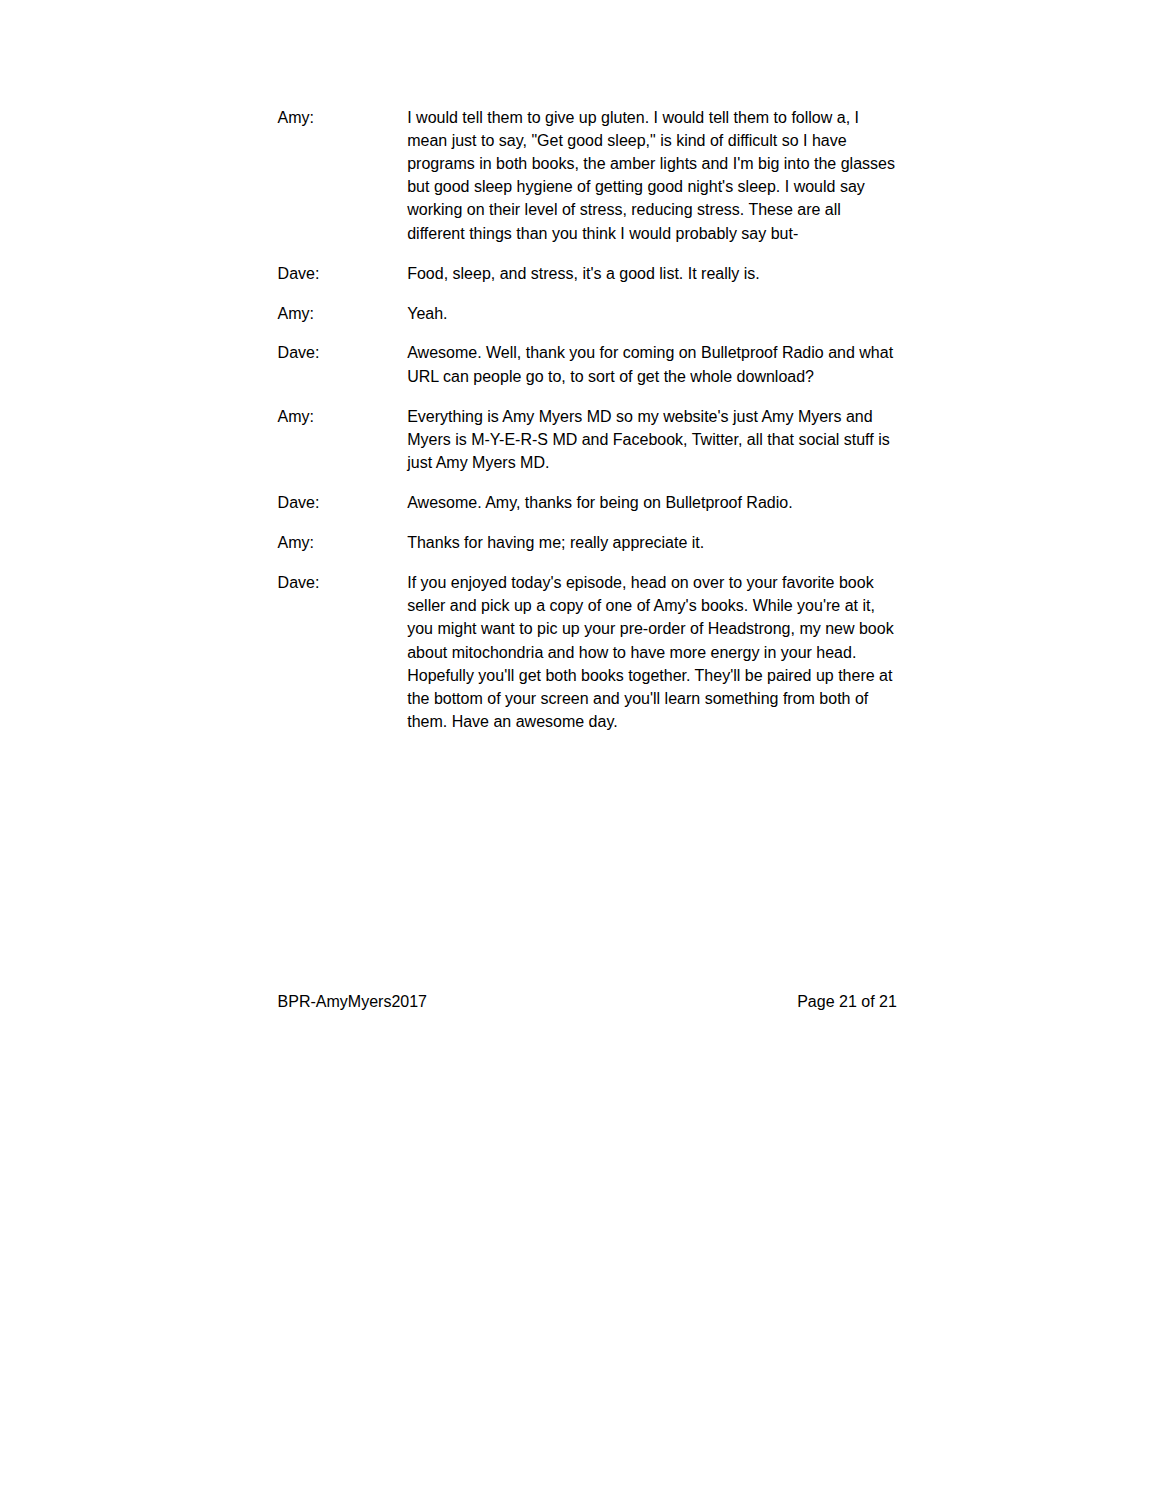| Amy: | I would tell them to give up gluten. I would tell them to follow a, I mean just to say, "Get good sleep," is kind of difficult so I have programs in both books, the amber lights and I'm big into the glasses but good sleep hygiene of getting good night's sleep. I would say working on their level of stress, reducing stress. These are all different things than you think I would probably say but- |
| Dave: | Food, sleep, and stress, it's a good list. It really is. |
| Amy: | Yeah. |
| Dave: | Awesome. Well, thank you for coming on Bulletproof Radio and what URL can people go to, to sort of get the whole download? |
| Amy: | Everything is Amy Myers MD so my website's just Amy Myers and Myers is M-Y-E-R-S MD and Facebook, Twitter, all that social stuff is just Amy Myers MD. |
| Dave: | Awesome. Amy, thanks for being on Bulletproof Radio. |
| Amy: | Thanks for having me; really appreciate it. |
| Dave: | If you enjoyed today's episode, head on over to your favorite book seller and pick up a copy of one of Amy's books. While you're at it, you might want to pic up your pre-order of Headstrong, my new book about mitochondria and how to have more energy in your head. Hopefully you'll get both books together. They'll be paired up there at the bottom of your screen and you'll learn something from both of them. Have an awesome day. |
BPR-AmyMyers2017
Page 21 of 21